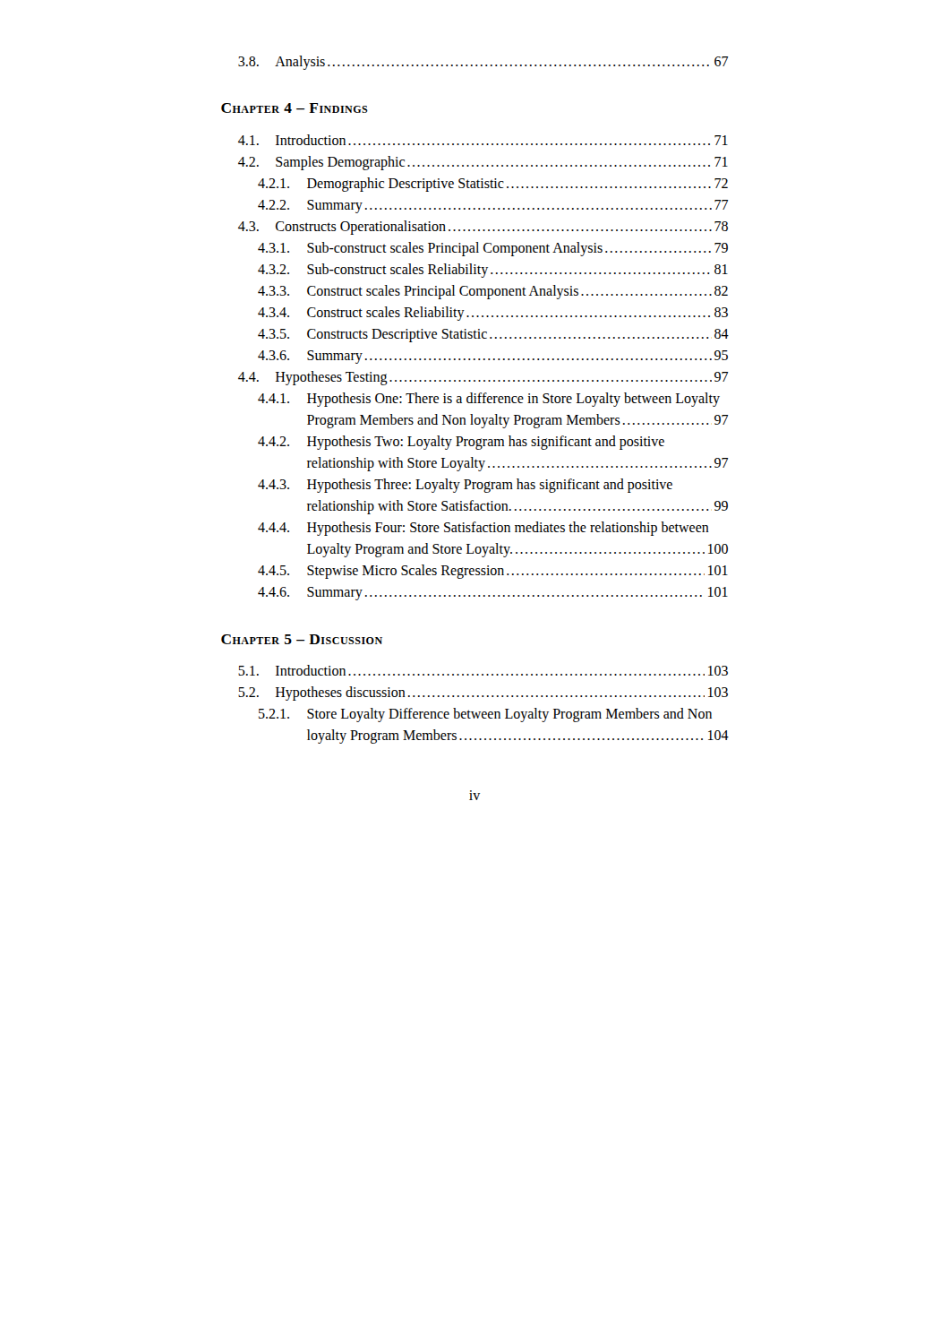3.8. Analysis .................................................................................................................. 67
Chapter 4 – Findings
4.1. Introduction .................................................................................................................. 71
4.2. Samples Demographic .................................................................................................................. 71
4.2.1. Demographic Descriptive Statistic .................................................................................................................. 72
4.2.2. Summary .................................................................................................................. 77
4.3. Constructs Operationalisation .................................................................................................................. 78
4.3.1. Sub-construct scales Principal Component Analysis .................................................................................................................. 79
4.3.2. Sub-construct scales Reliability .................................................................................................................. 81
4.3.3. Construct scales Principal Component Analysis .................................................................................................................. 82
4.3.4. Construct scales Reliability .................................................................................................................. 83
4.3.5. Constructs Descriptive Statistic .................................................................................................................. 84
4.3.6. Summary .................................................................................................................. 95
4.4. Hypotheses Testing .................................................................................................................. 97
4.4.1. Hypothesis One: There is a difference in Store Loyalty between Loyalty
Program Members and Non loyalty Program Members .................................................................................................................. 97
4.4.2. Hypothesis Two: Loyalty Program has significant and positive
relationship with Store Loyalty .................................................................................................................. 97
4.4.3. Hypothesis Three: Loyalty Program has significant and positive
relationship with Store Satisfaction. .................................................................................................................. 99
4.4.4. Hypothesis Four: Store Satisfaction mediates the relationship between
Loyalty Program and Store Loyalty. .................................................................................................................. 100
4.4.5. Stepwise Micro Scales Regression .................................................................................................................. 101
4.4.6. Summary .................................................................................................................. 101
Chapter 5 – Discussion
5.1. Introduction .................................................................................................................. 103
5.2. Hypotheses discussion .................................................................................................................. 103
5.2.1. Store Loyalty Difference between Loyalty Program Members and Non
loyalty Program Members .................................................................................................................. 104
iv